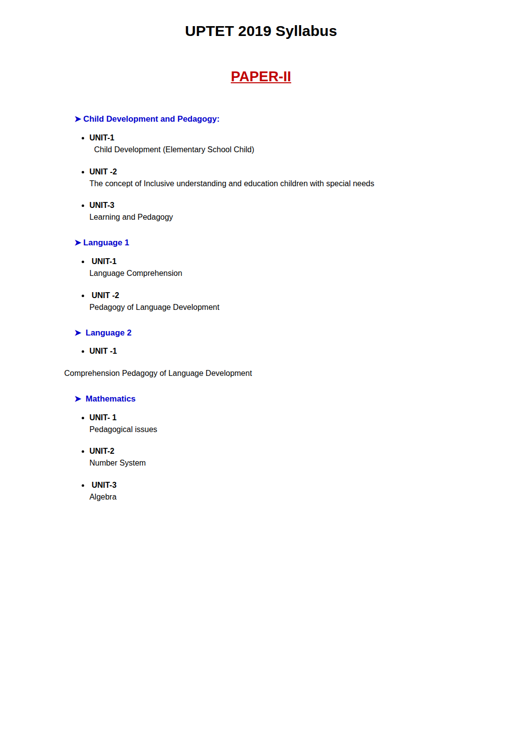UPTET 2019 Syllabus
PAPER-II
➤ Child Development and Pedagogy:
UNIT-1 Child Development (Elementary School Child)
UNIT -2 The concept of Inclusive understanding and education children with special needs
UNIT-3 Learning and Pedagogy
➤ Language 1
UNIT-1 Language Comprehension
UNIT -2 Pedagogy of Language Development
➤ Language 2
UNIT -1
Comprehension Pedagogy of Language Development
➤ Mathematics
UNIT- 1 Pedagogical issues
UNIT-2 Number System
UNIT-3 Algebra